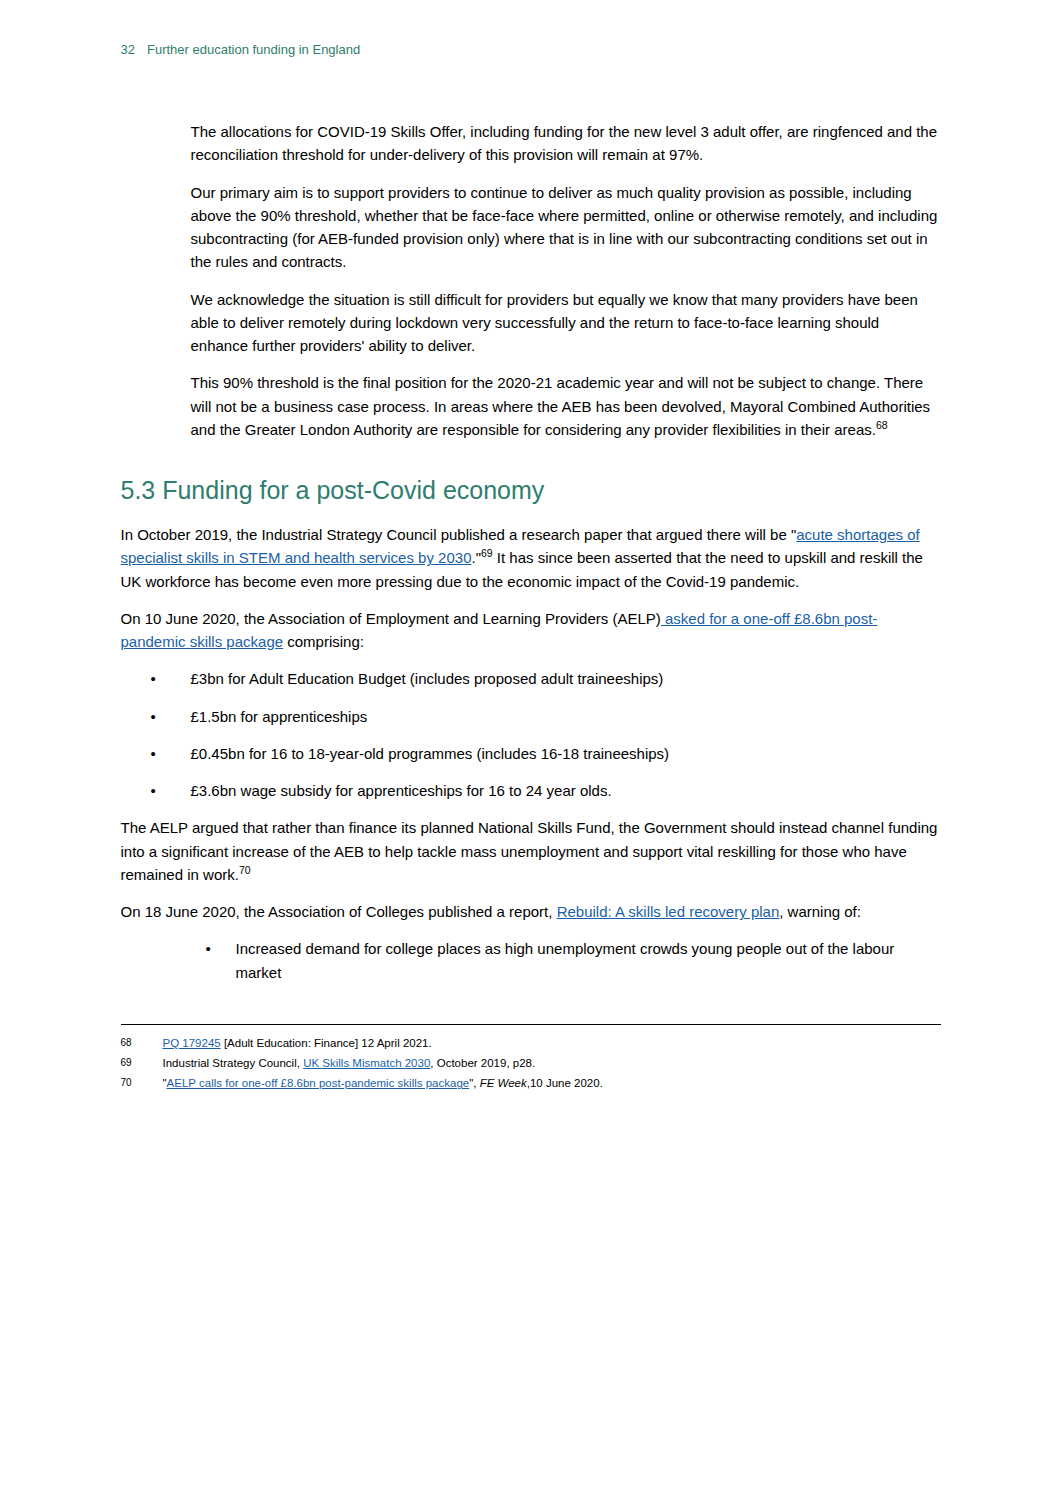32 Further education funding in England
The allocations for COVID-19 Skills Offer, including funding for the new level 3 adult offer, are ringfenced and the reconciliation threshold for under-delivery of this provision will remain at 97%.
Our primary aim is to support providers to continue to deliver as much quality provision as possible, including above the 90% threshold, whether that be face-face where permitted, online or otherwise remotely, and including subcontracting (for AEB-funded provision only) where that is in line with our subcontracting conditions set out in the rules and contracts.
We acknowledge the situation is still difficult for providers but equally we know that many providers have been able to deliver remotely during lockdown very successfully and the return to face-to-face learning should enhance further providers' ability to deliver.
This 90% threshold is the final position for the 2020-21 academic year and will not be subject to change. There will not be a business case process. In areas where the AEB has been devolved, Mayoral Combined Authorities and the Greater London Authority are responsible for considering any provider flexibilities in their areas.68
5.3 Funding for a post-Covid economy
In October 2019, the Industrial Strategy Council published a research paper that argued there will be "acute shortages of specialist skills in STEM and health services by 2030."69 It has since been asserted that the need to upskill and reskill the UK workforce has become even more pressing due to the economic impact of the Covid-19 pandemic.
On 10 June 2020, the Association of Employment and Learning Providers (AELP) asked for a one-off £8.6bn post-pandemic skills package comprising:
£3bn for Adult Education Budget (includes proposed adult traineeships)
£1.5bn for apprenticeships
£0.45bn for 16 to 18-year-old programmes (includes 16-18 traineeships)
£3.6bn wage subsidy for apprenticeships for 16 to 24 year olds.
The AELP argued that rather than finance its planned National Skills Fund, the Government should instead channel funding into a significant increase of the AEB to help tackle mass unemployment and support vital reskilling for those who have remained in work.70
On 18 June 2020, the Association of Colleges published a report, Rebuild: A skills led recovery plan, warning of:
Increased demand for college places as high unemployment crowds young people out of the labour market
PQ 179245 [Adult Education: Finance] 12 April 2021.
Industrial Strategy Council, UK Skills Mismatch 2030, October 2019, p28.
"AELP calls for one-off £8.6bn post-pandemic skills package", FE Week,10 June 2020.